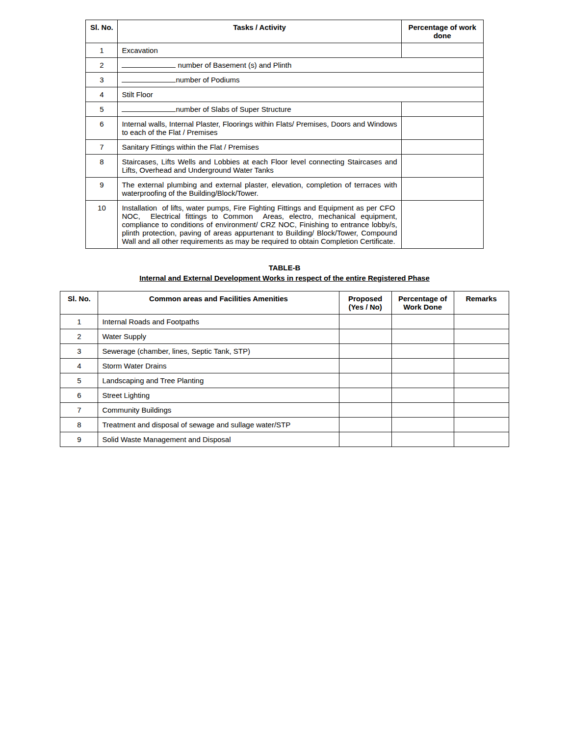| Sl. No. | Tasks / Activity | Percentage of work done |
| --- | --- | --- |
| 1 | Excavation | |
| 2 | number of Basement (s) and Plinth |
| 3 | number of Podiums |
| 4 | Stilt Floor |
| 5 | number of Slabs of Super Structure | |
| 6 | Internal walls, Internal Plaster, Floorings within Flats/ Premises, Doors and Windows to each of the Flat / Premises | |
| 7 | Sanitary Fittings within the Flat / Premises | |
| 8 | Staircases, Lifts Wells and Lobbies at each Floor level connecting Staircases and Lifts, Overhead and Underground Water Tanks | |
| 9 | The external plumbing and external plaster, elevation, completion of terraces with waterproofing of the Building/Block/Tower. | |
| 10 | Installation of lifts, water pumps, Fire Fighting Fittings and Equipment as per CFO NOC, Electrical fittings to Common Areas, electro, mechanical equipment, compliance to conditions of environment/ CRZ NOC, Finishing to entrance lobby/s, plinth protection, paving of areas appurtenant to Building/ Block/Tower, Compound Wall and all other requirements as may be required to obtain Completion Certificate. | |
TABLE-B
Internal and External Development Works in respect of the entire Registered Phase
| Sl. No. | Common areas and Facilities Amenities | Proposed (Yes / No) | Percentage of Work Done | Remarks |
| --- | --- | --- | --- | --- |
| 1 | Internal Roads and Footpaths | | | |
| 2 | Water Supply | | | |
| 3 | Sewerage (chamber, lines, Septic Tank, STP) | | | |
| 4 | Storm Water Drains | | | |
| 5 | Landscaping and Tree Planting | | | |
| 6 | Street Lighting | | | |
| 7 | Community Buildings | | | |
| 8 | Treatment and disposal of sewage and sullage water/STP | | | |
| 9 | Solid Waste Management and Disposal | | | |